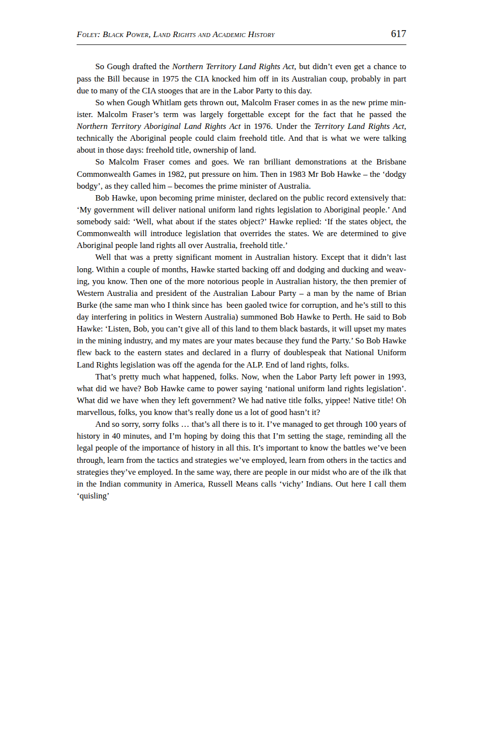Foley: Black Power, Land Rights and Academic History 617
So Gough drafted the Northern Territory Land Rights Act, but didn’t even get a chance to pass the Bill because in 1975 the CIA knocked him off in its Australian coup, probably in part due to many of the CIA stooges that are in the Labor Party to this day.
So when Gough Whitlam gets thrown out, Malcolm Fraser comes in as the new prime minister. Malcolm Fraser’s term was largely forgettable except for the fact that he passed the Northern Territory Aboriginal Land Rights Act in 1976. Under the Territory Land Rights Act, technically the Aboriginal people could claim freehold title. And that is what we were talking about in those days: freehold title, ownership of land.
So Malcolm Fraser comes and goes. We ran brilliant demonstrations at the Brisbane Commonwealth Games in 1982, put pressure on him. Then in 1983 Mr Bob Hawke – the ‘dodgy bodgy’, as they called him – becomes the prime minister of Australia.
Bob Hawke, upon becoming prime minister, declared on the public record extensively that: ‘My government will deliver national uniform land rights legislation to Aboriginal people.’ And somebody said: ‘Well, what about if the states object?’ Hawke replied: ‘If the states object, the Commonwealth will introduce legislation that overrides the states. We are determined to give Aboriginal people land rights all over Australia, freehold title.’
Well that was a pretty significant moment in Australian history. Except that it didn’t last long. Within a couple of months, Hawke started backing off and dodging and ducking and weaving, you know. Then one of the more notorious people in Australian history, the then premier of Western Australia and president of the Australian Labour Party – a man by the name of Brian Burke (the same man who I think since has been gaoled twice for corruption, and he’s still to this day interfering in politics in Western Australia) summoned Bob Hawke to Perth. He said to Bob Hawke: ‘Listen, Bob, you can’t give all of this land to them black bastards, it will upset my mates in the mining industry, and my mates are your mates because they fund the Party.’ So Bob Hawke flew back to the eastern states and declared in a flurry of doublespeak that National Uniform Land Rights legislation was off the agenda for the ALP. End of land rights, folks.
That’s pretty much what happened, folks. Now, when the Labor Party left power in 1993, what did we have? Bob Hawke came to power saying ‘national uniform land rights legislation’. What did we have when they left government? We had native title folks, yippee! Native title! Oh marvellous, folks, you know that’s really done us a lot of good hasn’t it?
And so sorry, sorry folks … that’s all there is to it. I’ve managed to get through 100 years of history in 40 minutes, and I’m hoping by doing this that I’m setting the stage, reminding all the legal people of the importance of history in all this. It’s important to know the battles we’ve been through, learn from the tactics and strategies we’ve employed, learn from others in the tactics and strategies they’ve employed. In the same way, there are people in our midst who are of the ilk that in the Indian community in America, Russell Means calls ‘vichy’ Indians. Out here I call them ‘quisling’